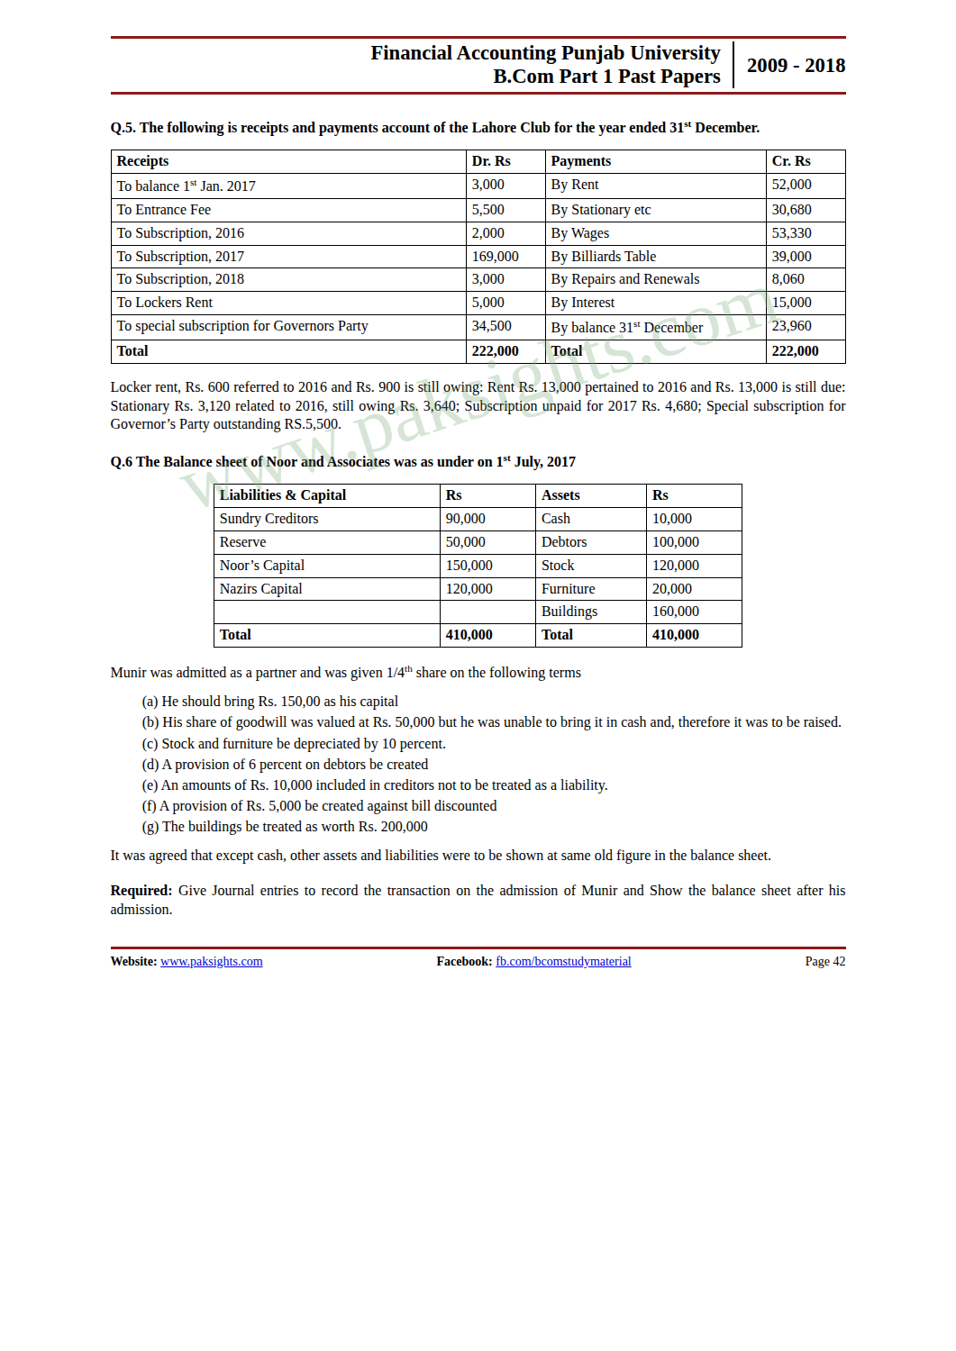Financial Accounting Punjab University
B.Com Part 1 Past Papers
2009 - 2018
www.paksights.com
Q.5. The following is receipts and payments account of the Lahore Club for the year ended 31st December.
| Receipts | Dr. Rs | Payments | Cr. Rs |
| --- | --- | --- | --- |
| To balance 1 st Jan. 2017 | 3,000 | By Rent | 52,000 |
| To Entrance Fee | 5,500 | By Stationary etc | 30,680 |
| To Subscription, 2016 | 2,000 | By Wages | 53,330 |
| To Subscription, 2017 | 169,000 | By Billiards Table | 39,000 |
| To Subscription, 2018 | 3,000 | By Repairs and Renewals | 8,060 |
| To Lockers Rent | 5,000 | By Interest | 15,000 |
| To special subscription for Governors Party | 34,500 | By balance 31 st December | 23,960 |
| Total | 222,000 | Total | 222,000 |
Locker rent, Rs. 600 referred to 2016 and Rs. 900 is still owing: Rent Rs. 13,000 pertained to 2016 and Rs. 13,000 is still due: Stationary Rs. 3,120 related to 2016, still owing Rs. 3,640; Subscription unpaid for 2017 Rs. 4,680; Special subscription for Governor’s Party outstanding RS.5,500.
Q.6 The Balance sheet of Noor and Associates was as under on 1st July, 2017
| Liabilities & Capital | Rs | Assets | Rs |
| --- | --- | --- | --- |
| Sundry Creditors | 90,000 | Cash | 10,000 |
| Reserve | 50,000 | Debtors | 100,000 |
| Noor’s Capital | 150,000 | Stock | 120,000 |
| Nazirs Capital | 120,000 | Furniture | 20,000 |
| | | Buildings | 160,000 |
| Total | 410,000 | Total | 410,000 |
Munir was admitted as a partner and was given 1/4th share on the following terms
(a) He should bring Rs. 150,00 as his capital
(b) His share of goodwill was valued at Rs. 50,000 but he was unable to bring it in cash and, therefore it was to be raised.
(c) Stock and furniture be depreciated by 10 percent.
(d) A provision of 6 percent on debtors be created
(e) An amounts of Rs. 10,000 included in creditors not to be treated as a liability.
(f) A provision of Rs. 5,000 be created against bill discounted
(g) The buildings be treated as worth Rs. 200,000
It was agreed that except cash, other assets and liabilities were to be shown at same old figure in the balance sheet.
Required: Give Journal entries to record the transaction on the admission of Munir and Show the balance sheet after his admission.
Website: www.paksights.com
Facebook: fb.com/bcomstudymaterial
Page 42